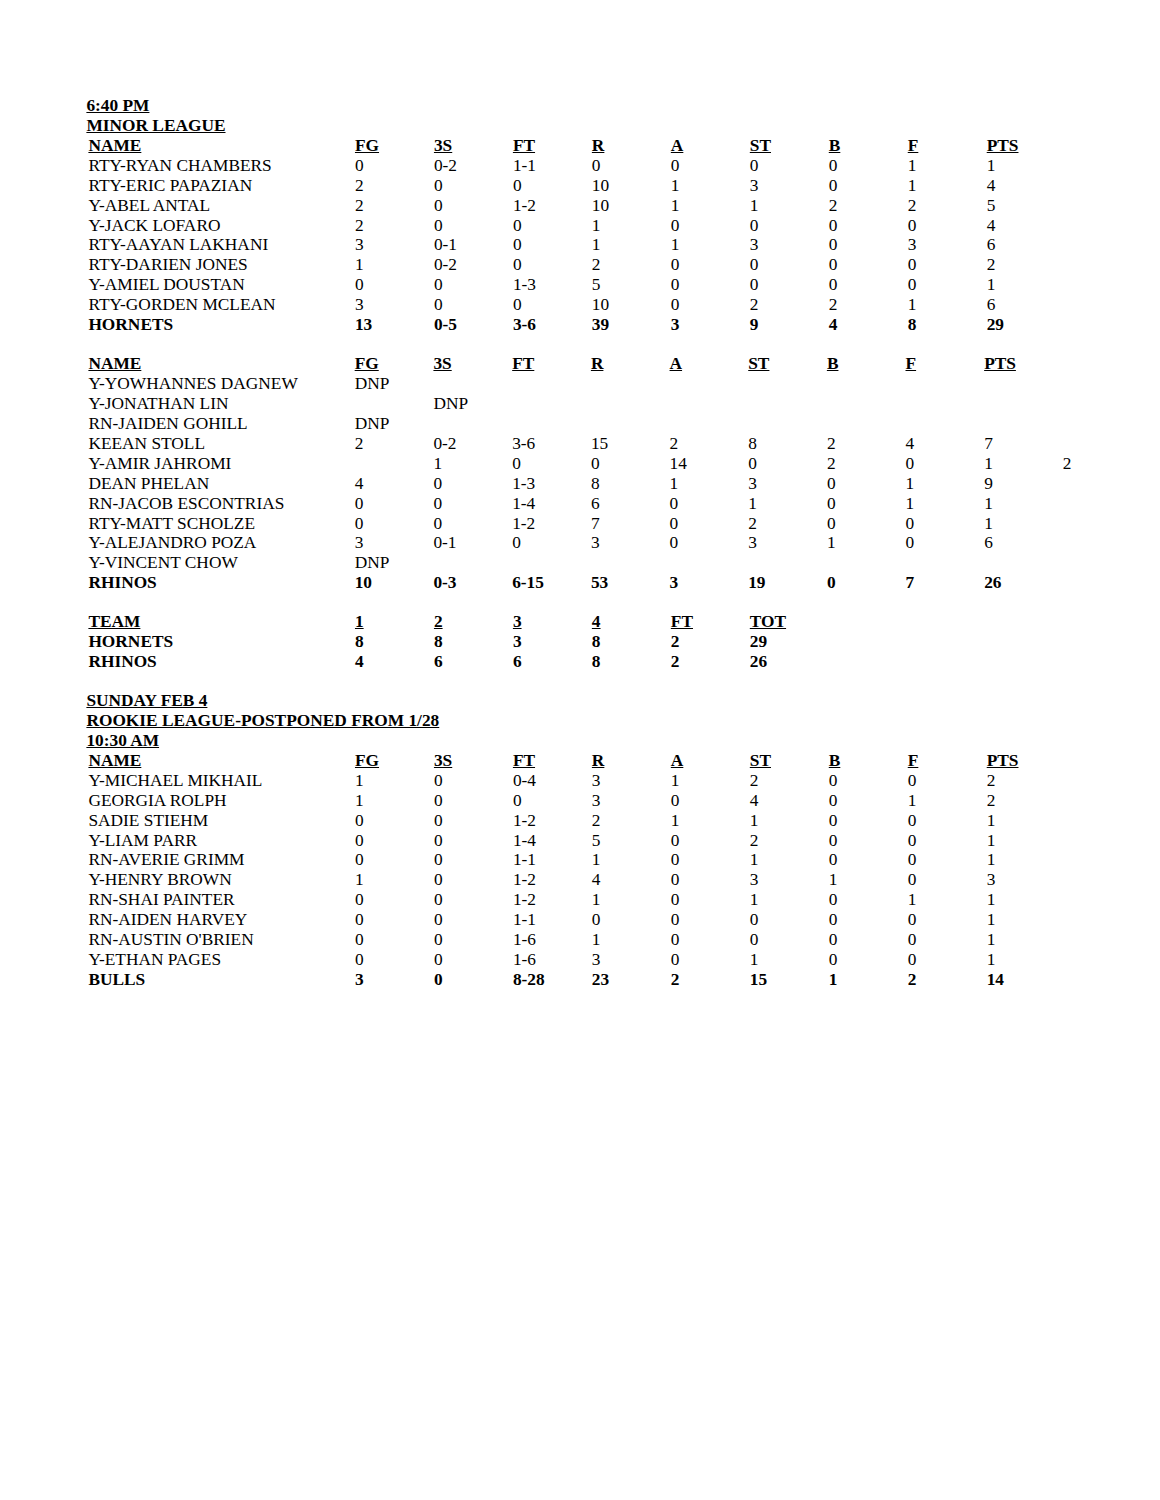6:40 PM
MINOR LEAGUE
| NAME | FG | 3S | FT | R | A | ST | B | F | PTS | |
| --- | --- | --- | --- | --- | --- | --- | --- | --- | --- | --- |
| RTY-RYAN CHAMBERS | 0 | 0-2 | 1-1 | 0 | 0 | 0 | 0 | 1 | 1 | |
| RTY-ERIC PAPAZIAN | 2 | 0 | 0 | 10 | 1 | 3 | 0 | 1 | 4 | |
| Y-ABEL ANTAL | 2 | 0 | 1-2 | 10 | 1 | 1 | 2 | 2 | 5 | |
| Y-JACK LOFARO | 2 | 0 | 0 | 1 | 0 | 0 | 0 | 0 | 4 | |
| RTY-AAYAN LAKHANI | 3 | 0-1 | 0 | 1 | 1 | 3 | 0 | 3 | 6 | |
| RTY-DARIEN JONES | 1 | 0-2 | 0 | 2 | 0 | 0 | 0 | 0 | 2 | |
| Y-AMIEL DOUSTAN | 0 | 0 | 1-3 | 5 | 0 | 0 | 0 | 0 | 1 | |
| RTY-GORDEN MCLEAN | 3 | 0 | 0 | 10 | 0 | 2 | 2 | 1 | 6 | |
| HORNETS | 13 | 0-5 | 3-6 | 39 | 3 | 9 | 4 | 8 | 29 | |
| NAME | FG | 3S | FT | R | A | ST | B | F | PTS | |
| --- | --- | --- | --- | --- | --- | --- | --- | --- | --- | --- |
| Y-YOWHANNES DAGNEW | DNP | | | | | | | | | |
| Y-JONATHAN LIN | | DNP | | | | | | | | |
| RN-JAIDEN GOHILL | DNP | | | | | | | | | |
| KEEAN STOLL | 2 | 0-2 | 3-6 | 15 | 2 | 8 | 2 | 4 | 7 | |
| Y-AMIR JAHROMI | | 1 | 0 | 0 | 14 | 0 | 2 | 0 | 1 | 2 |
| DEAN PHELAN | 4 | 0 | 1-3 | 8 | 1 | 3 | 0 | 1 | 9 | |
| RN-JACOB ESCONTRIAS | 0 | 0 | 1-4 | 6 | 0 | 1 | 0 | 1 | 1 | |
| RTY-MATT SCHOLZE | 0 | 0 | 1-2 | 7 | 0 | 2 | 0 | 0 | 1 | |
| Y-ALEJANDRO POZA | 3 | 0-1 | 0 | 3 | 0 | 3 | 1 | 0 | 6 | |
| Y-VINCENT CHOW | DNP | | | | | | | | | |
| RHINOS | 10 | 0-3 | 6-15 | 53 | 3 | 19 | 0 | 7 | 26 | |
| TEAM | 1 | 2 | 3 | 4 | FT | TOT | | | | |
| --- | --- | --- | --- | --- | --- | --- | --- | --- | --- | --- |
| HORNETS | 8 | 8 | 3 | 8 | 2 | 29 | | | | |
| RHINOS | 4 | 6 | 6 | 8 | 2 | 26 | | | | |
SUNDAY FEB 4
ROOKIE LEAGUE-POSTPONED FROM 1/28
10:30 AM
| NAME | FG | 3S | FT | R | A | ST | B | F | PTS | |
| --- | --- | --- | --- | --- | --- | --- | --- | --- | --- | --- |
| Y-MICHAEL MIKHAIL | 1 | 0 | 0-4 | 3 | 1 | 2 | 0 | 0 | 2 | |
| GEORGIA ROLPH | 1 | 0 | 0 | 3 | 0 | 4 | 0 | 1 | 2 | |
| SADIE STIEHM | 0 | 0 | 1-2 | 2 | 1 | 1 | 0 | 0 | 1 | |
| Y-LIAM PARR | 0 | 0 | 1-4 | 5 | 0 | 2 | 0 | 0 | 1 | |
| RN-AVERIE GRIMM | 0 | 0 | 1-1 | 1 | 0 | 1 | 0 | 0 | 1 | |
| Y-HENRY BROWN | 1 | 0 | 1-2 | 4 | 0 | 3 | 1 | 0 | 3 | |
| RN-SHAI PAINTER | 0 | 0 | 1-2 | 1 | 0 | 1 | 0 | 1 | 1 | |
| RN-AIDEN HARVEY | 0 | 0 | 1-1 | 0 | 0 | 0 | 0 | 0 | 1 | |
| RN-AUSTIN O'BRIEN | 0 | 0 | 1-6 | 1 | 0 | 0 | 0 | 0 | 1 | |
| Y-ETHAN PAGES | 0 | 0 | 1-6 | 3 | 0 | 1 | 0 | 0 | 1 | |
| BULLS | 3 | 0 | 8-28 | 23 | 2 | 15 | 1 | 2 | 14 | |